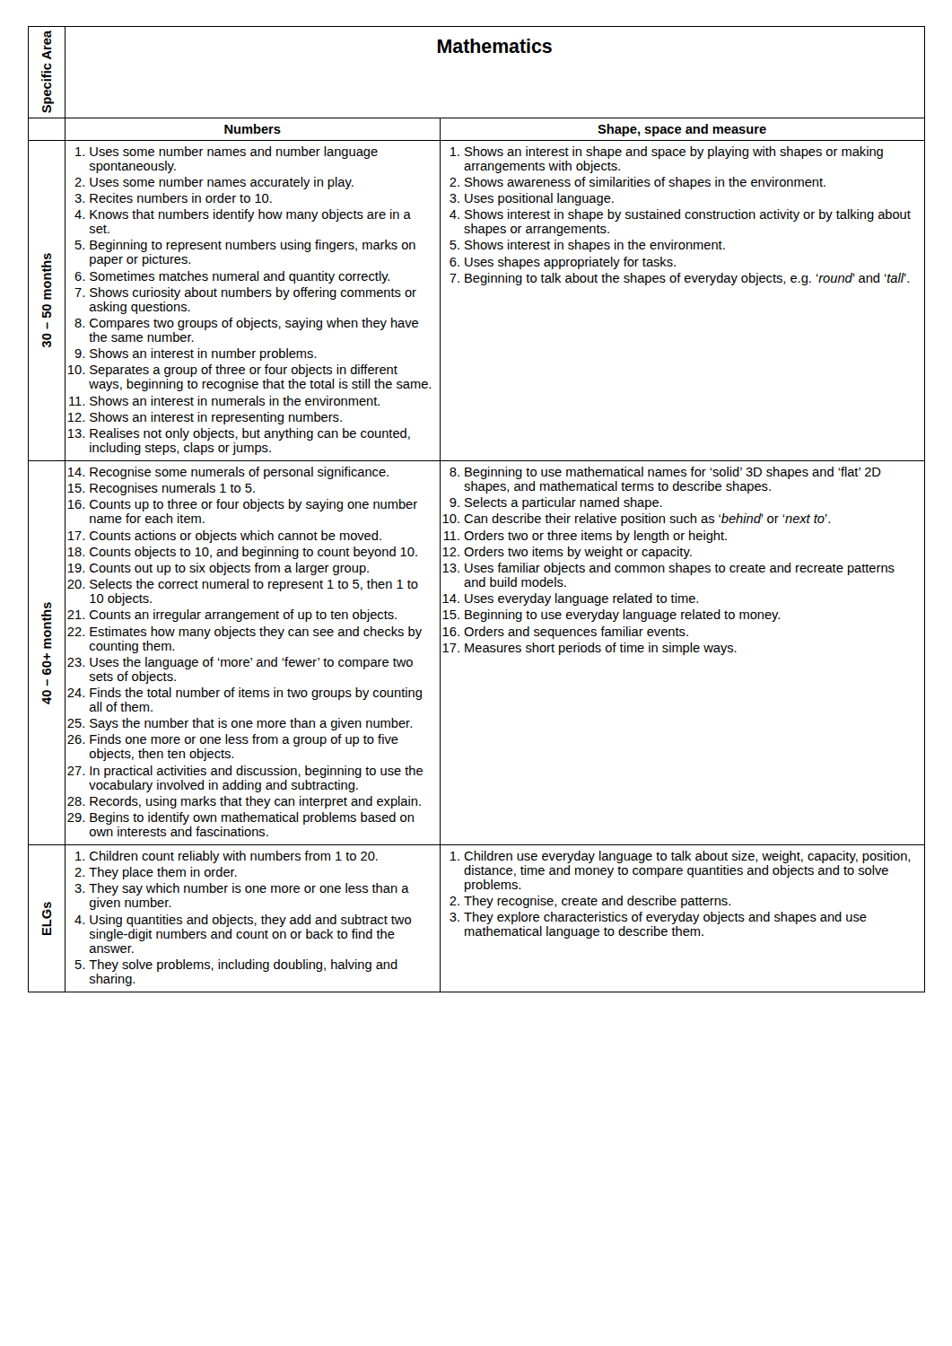| Specific Area | Mathematics |
| --- | --- |
| | Numbers | Shape, space and measure |
| 30 – 50 months | Uses some number names and number language spontaneously. Uses some number names accurately in play. Recites numbers in order to 10. Knows that numbers identify how many objects are in a set. Beginning to represent numbers using fingers, marks on paper or pictures. Sometimes matches numeral and quantity correctly. Shows curiosity about numbers by offering comments or asking questions. Compares two groups of objects, saying when they have the same number. Shows an interest in number problems. Separates a group of three or four objects in different ways, beginning to recognise that the total is still the same. Shows an interest in numerals in the environment. Shows an interest in representing numbers. Realises not only objects, but anything can be counted, including steps, claps or jumps. | Shows an interest in shape and space by playing with shapes or making arrangements with objects. Shows awareness of similarities of shapes in the environment. Uses positional language. Shows interest in shape by sustained construction activity or by talking about shapes or arrangements. Shows interest in shapes in the environment. Uses shapes appropriately for tasks. Beginning to talk about the shapes of everyday objects, e.g. ‘ round ’ and ‘ tall ’. |
| 40 – 60+ months | Recognise some numerals of personal significance. Recognises numerals 1 to 5. Counts up to three or four objects by saying one number name for each item. Counts actions or objects which cannot be moved. Counts objects to 10, and beginning to count beyond 10. Counts out up to six objects from a larger group. Selects the correct numeral to represent 1 to 5, then 1 to 10 objects. Counts an irregular arrangement of up to ten objects. Estimates how many objects they can see and checks by counting them. Uses the language of ‘more’ and ‘fewer’ to compare two sets of objects. Finds the total number of items in two groups by counting all of them. Says the number that is one more than a given number. Finds one more or one less from a group of up to five objects, then ten objects. In practical activities and discussion, beginning to use the vocabulary involved in adding and subtracting. Records, using marks that they can interpret and explain. Begins to identify own mathematical problems based on own interests and fascinations. | Beginning to use mathematical names for ‘solid’ 3D shapes and ‘flat’ 2D shapes, and mathematical terms to describe shapes. Selects a particular named shape. Can describe their relative position such as ‘ behind ’ or ‘ next to ’. Orders two or three items by length or height. Orders two items by weight or capacity. Uses familiar objects and common shapes to create and recreate patterns and build models. Uses everyday language related to time. Beginning to use everyday language related to money. Orders and sequences familiar events. Measures short periods of time in simple ways. |
| ELGs | Children count reliably with numbers from 1 to 20. They place them in order. They say which number is one more or one less than a given number. Using quantities and objects, they add and subtract two single-digit numbers and count on or back to find the answer. They solve problems, including doubling, halving and sharing. | Children use everyday language to talk about size, weight, capacity, position, distance, time and money to compare quantities and objects and to solve problems. They recognise, create and describe patterns. They explore characteristics of everyday objects and shapes and use mathematical language to describe them. |